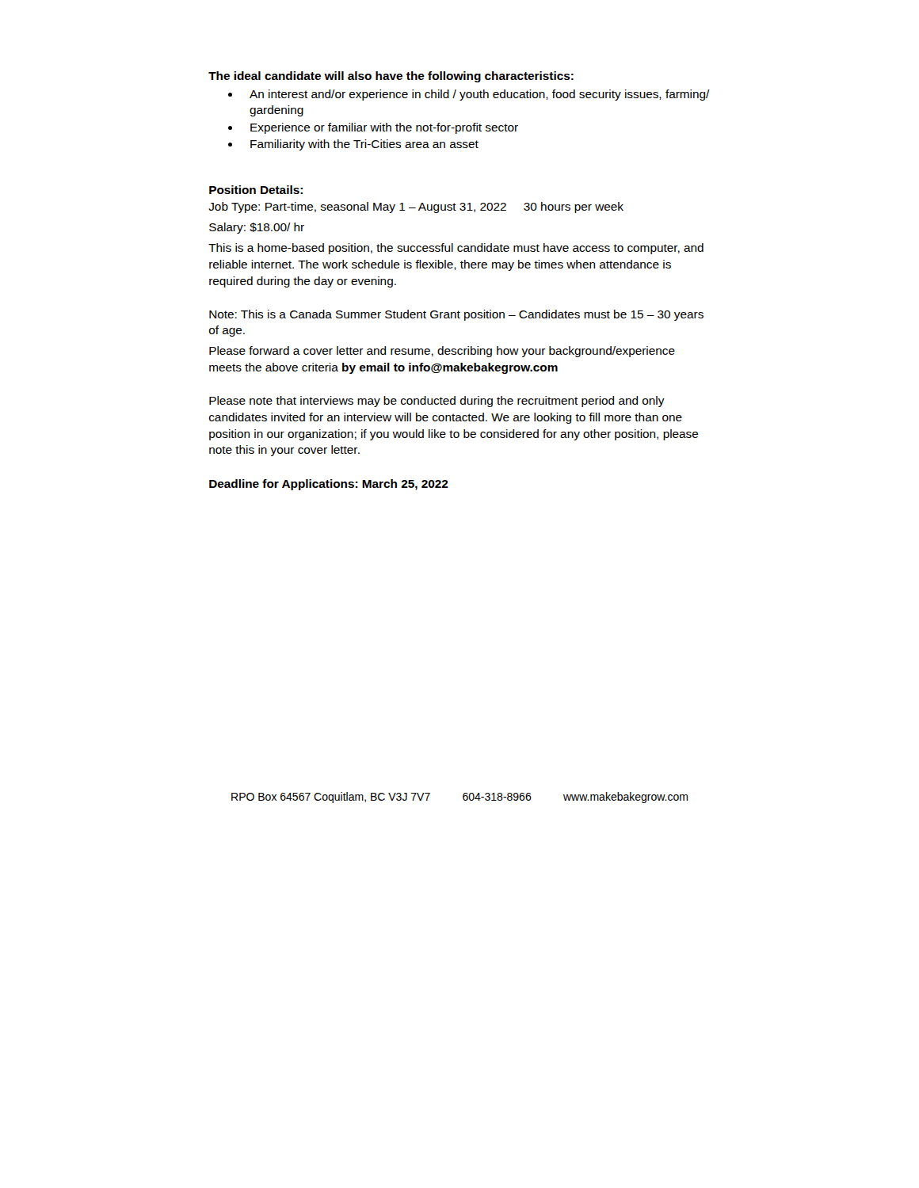The ideal candidate will also have the following characteristics:
An interest and/or experience in child / youth education, food security issues, farming/ gardening
Experience or familiar with the not-for-profit sector
Familiarity with the Tri-Cities area an asset
Position Details:
Job Type: Part-time, seasonal May 1 – August 31, 2022 30 hours per week
Salary: $18.00/ hr
This is a home-based position, the successful candidate must have access to computer, and reliable internet. The work schedule is flexible, there may be times when attendance is required during the day or evening.
Note: This is a Canada Summer Student Grant position – Candidates must be 15 – 30 years of age.
Please forward a cover letter and resume, describing how your background/experience meets the above criteria by email to info@makebakegrow.com
Please note that interviews may be conducted during the recruitment period and only candidates invited for an interview will be contacted. We are looking to fill more than one position in our organization; if you would like to be considered for any other position, please note this in your cover letter.
Deadline for Applications: March 25, 2022
RPO Box 64567 Coquitlam, BC V3J 7V7 604-318-8966 www.makebakegrow.com